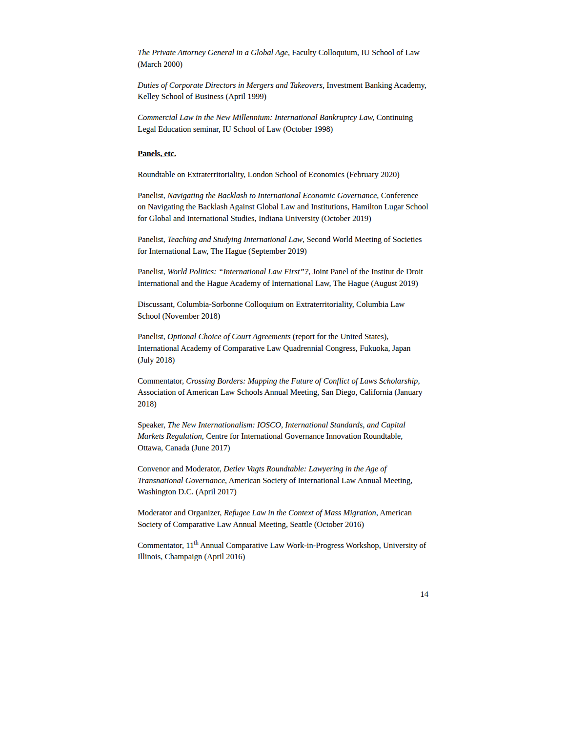The Private Attorney General in a Global Age, Faculty Colloquium, IU School of Law (March 2000)
Duties of Corporate Directors in Mergers and Takeovers, Investment Banking Academy, Kelley School of Business (April 1999)
Commercial Law in the New Millennium: International Bankruptcy Law, Continuing Legal Education seminar, IU School of Law (October 1998)
Panels, etc.
Roundtable on Extraterritoriality, London School of Economics (February 2020)
Panelist, Navigating the Backlash to International Economic Governance, Conference on Navigating the Backlash Against Global Law and Institutions, Hamilton Lugar School for Global and International Studies, Indiana University (October 2019)
Panelist, Teaching and Studying International Law, Second World Meeting of Societies for International Law, The Hague (September 2019)
Panelist, World Politics: “International Law First”?, Joint Panel of the Institut de Droit International and the Hague Academy of International Law, The Hague (August 2019)
Discussant, Columbia-Sorbonne Colloquium on Extraterritoriality, Columbia Law School (November 2018)
Panelist, Optional Choice of Court Agreements (report for the United States), International Academy of Comparative Law Quadrennial Congress, Fukuoka, Japan (July 2018)
Commentator, Crossing Borders: Mapping the Future of Conflict of Laws Scholarship, Association of American Law Schools Annual Meeting, San Diego, California (January 2018)
Speaker, The New Internationalism: IOSCO, International Standards, and Capital Markets Regulation, Centre for International Governance Innovation Roundtable, Ottawa, Canada (June 2017)
Convenor and Moderator, Detlev Vagts Roundtable: Lawyering in the Age of Transnational Governance, American Society of International Law Annual Meeting, Washington D.C. (April 2017)
Moderator and Organizer, Refugee Law in the Context of Mass Migration, American Society of Comparative Law Annual Meeting, Seattle (October 2016)
Commentator, 11th Annual Comparative Law Work-in-Progress Workshop, University of Illinois, Champaign (April 2016)
14